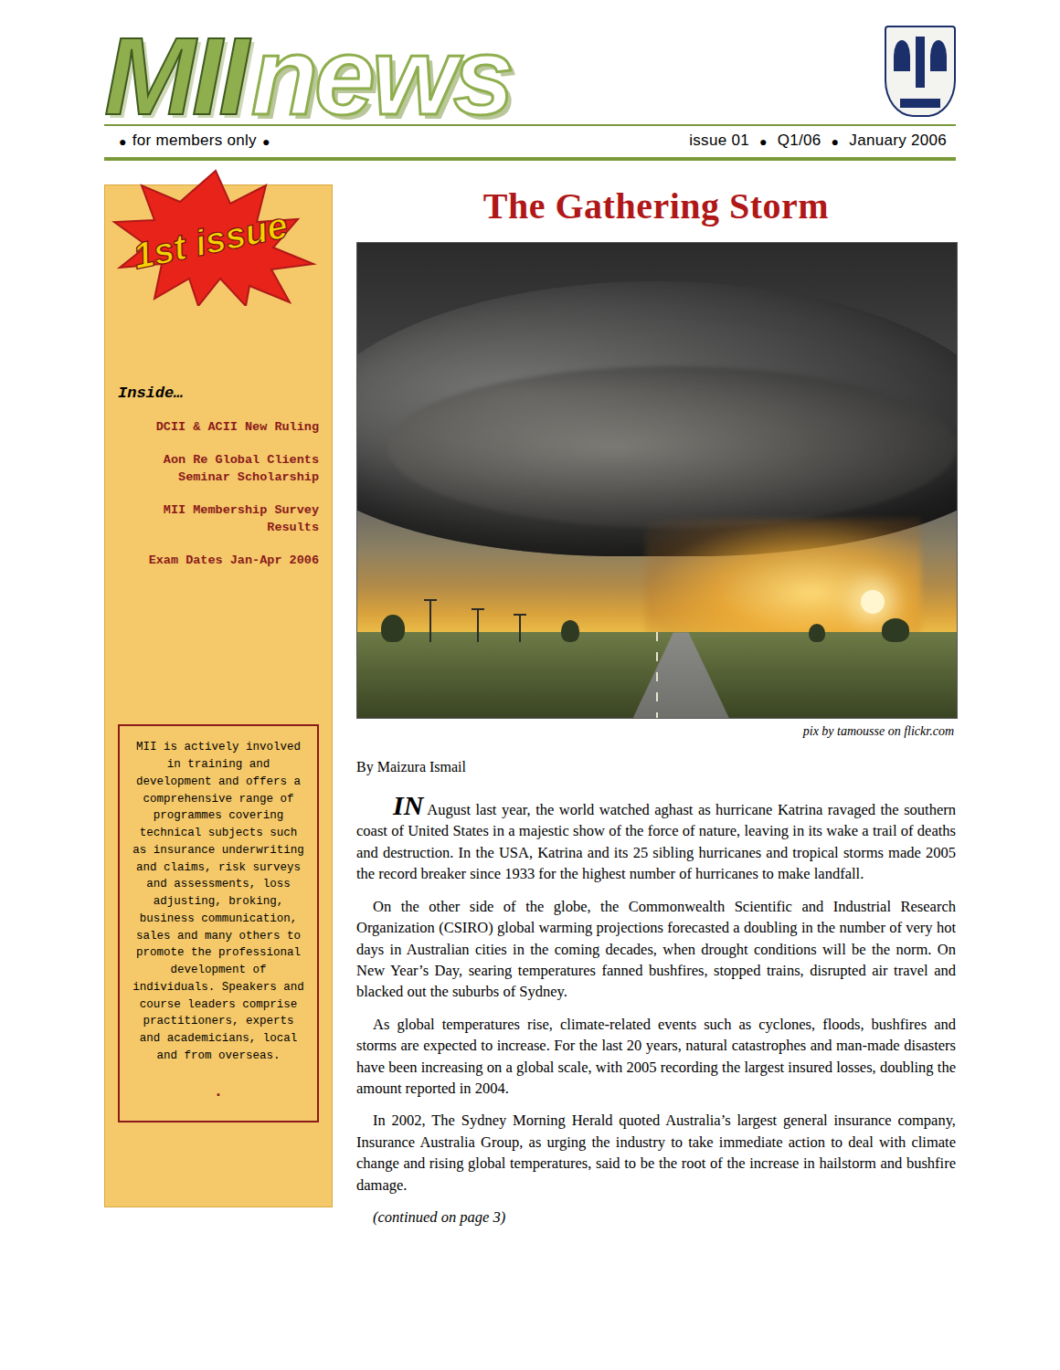MII news
●for members only●
issue 01 ● Q1/06 ● January 2006
1st issue
Inside…
DCII & ACII New Ruling
Aon Re Global Clients Seminar Scholarship
MII Membership Survey Results
Exam Dates Jan-Apr 2006
MII is actively involved in training and development and offers a comprehensive range of programmes covering technical subjects such as insurance underwriting and claims, risk surveys and assessments, loss adjusting, broking, business communication, sales and many others to promote the professional development of individuals. Speakers and course leaders comprise practitioners, experts and academicians, local and from overseas. .
The Gathering Storm
pix by tamousse on flickr.com
By Maizura Ismail
INAugust last year, the world watched aghast as hurricane Katrina ravaged the southern coast of United States in a majestic show of the force of nature, leaving in its wake a trail of deaths and destruction. In the USA, Katrina and its 25 sibling hurricanes and tropical storms made 2005 the record breaker since 1933 for the highest number of hurricanes to make landfall.
On the other side of the globe, the Commonwealth Scientific and Industrial Research Organization (CSIRO) global warming projections forecasted a doubling in the number of very hot days in Australian cities in the coming decades, when drought conditions will be the norm. On New Year’s Day, searing temperatures fanned bushfires, stopped trains, disrupted air travel and blacked out the suburbs of Sydney.
As global temperatures rise, climate-related events such as cyclones, floods, bushfires and storms are expected to increase. For the last 20 years, natural catastrophes and man-made disasters have been increasing on a global scale, with 2005 recording the largest insured losses, doubling the amount reported in 2004.
In 2002, The Sydney Morning Herald quoted Australia’s largest general insurance company, Insurance Australia Group, as urging the industry to take immediate action to deal with climate change and rising global temperatures, said to be the root of the increase in hailstorm and bushfire damage.
(continued on page 3)